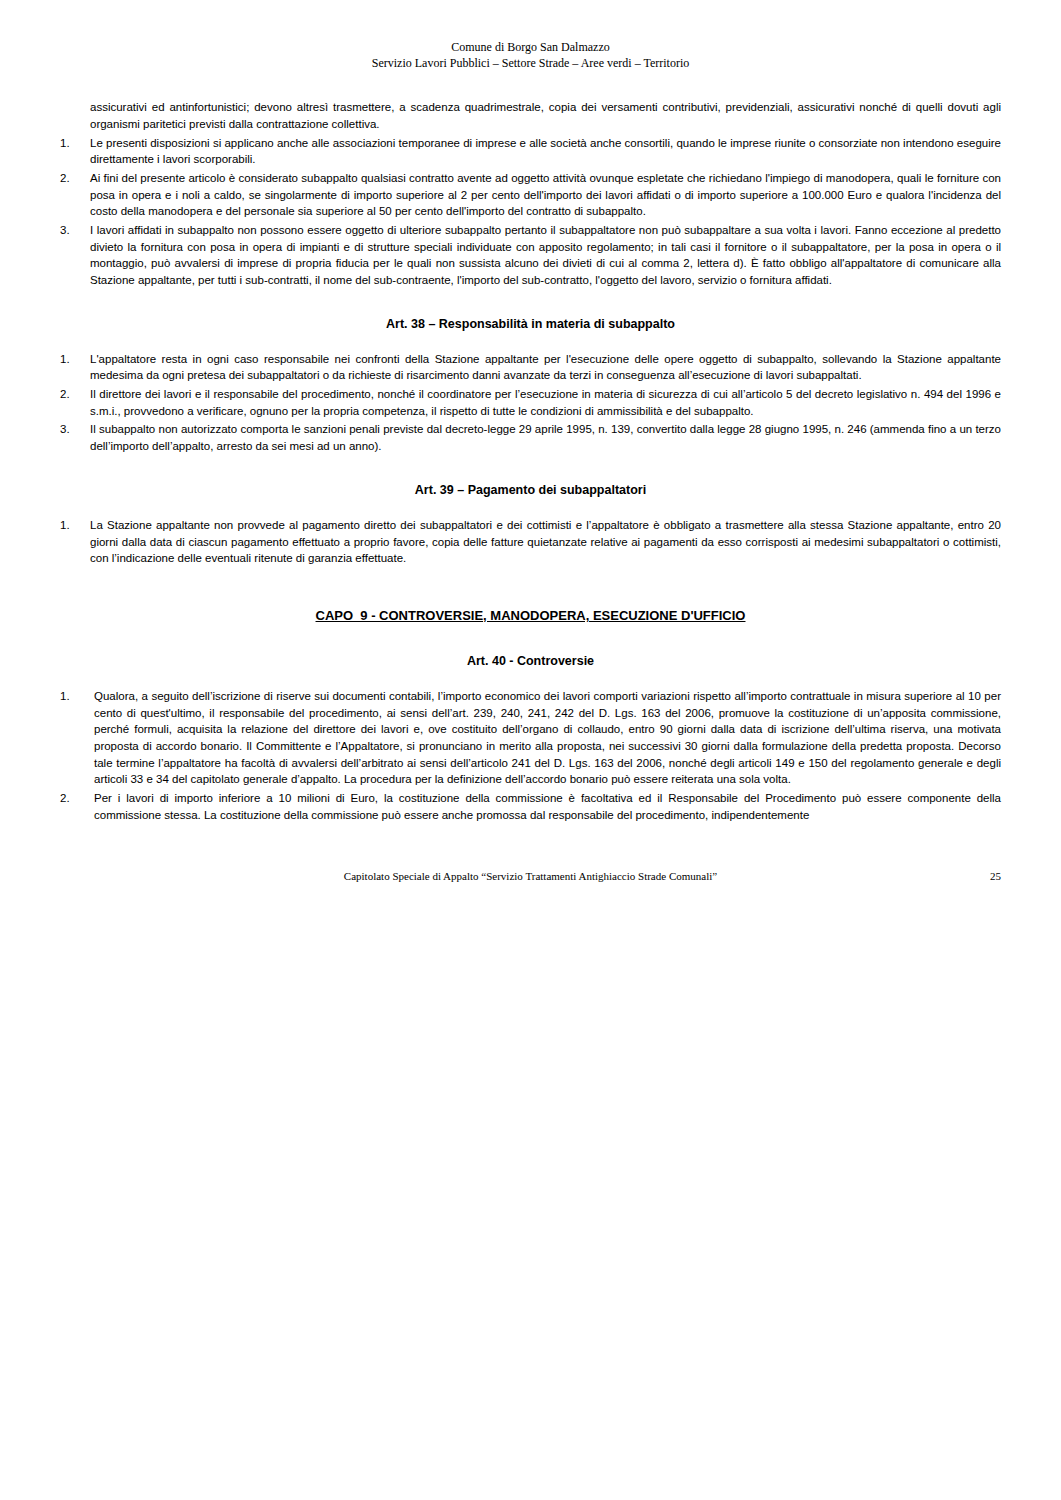Comune di Borgo San Dalmazzo Servizio Lavori Pubblici – Settore Strade – Aree verdi – Territorio
assicurativi ed antinfortunistici; devono altresì trasmettere, a scadenza quadrimestrale, copia dei versamenti contributivi, previdenziali, assicurativi nonché di quelli dovuti agli organismi paritetici previsti dalla contrattazione collettiva.
Le presenti disposizioni si applicano anche alle associazioni temporanee di imprese e alle società anche consortili, quando le imprese riunite o consorziate non intendono eseguire direttamente i lavori scorporabili.
Ai fini del presente articolo è considerato subappalto qualsiasi contratto avente ad oggetto attività ovunque espletate che richiedano l'impiego di manodopera, quali le forniture con posa in opera e i noli a caldo, se singolarmente di importo superiore al 2 per cento dell'importo dei lavori affidati o di importo superiore a 100.000 Euro e qualora l'incidenza del costo della manodopera e del personale sia superiore al 50 per cento dell'importo del contratto di subappalto.
I lavori affidati in subappalto non possono essere oggetto di ulteriore subappalto pertanto il subappaltatore non può subappaltare a sua volta i lavori. Fanno eccezione al predetto divieto la fornitura con posa in opera di impianti e di strutture speciali individuate con apposito regolamento; in tali casi il fornitore o il subappaltatore, per la posa in opera o il montaggio, può avvalersi di imprese di propria fiducia per le quali non sussista alcuno dei divieti di cui al comma 2, lettera d). È fatto obbligo all'appaltatore di comunicare alla Stazione appaltante, per tutti i sub-contratti, il nome del sub-contraente, l'importo del sub-contratto, l'oggetto del lavoro, servizio o fornitura affidati.
Art. 38 – Responsabilità in materia di subappalto
L'appaltatore resta in ogni caso responsabile nei confronti della Stazione appaltante per l'esecuzione delle opere oggetto di subappalto, sollevando la Stazione appaltante medesima da ogni pretesa dei subappaltatori o da richieste di risarcimento danni avanzate da terzi in conseguenza all’esecuzione di lavori subappaltati.
Il direttore dei lavori e il responsabile del procedimento, nonché il coordinatore per l’esecuzione in materia di sicurezza di cui all’articolo 5 del decreto legislativo n. 494 del 1996 e s.m.i., provvedono a verificare, ognuno per la propria competenza, il rispetto di tutte le condizioni di ammissibilità e del subappalto.
Il subappalto non autorizzato comporta le sanzioni penali previste dal decreto-legge 29 aprile 1995, n. 139, convertito dalla legge 28 giugno 1995, n. 246 (ammenda fino a un terzo dell’importo dell’appalto, arresto da sei mesi ad un anno).
Art. 39 – Pagamento dei subappaltatori
La Stazione appaltante non provvede al pagamento diretto dei subappaltatori e dei cottimisti e l’appaltatore è obbligato a trasmettere alla stessa Stazione appaltante, entro 20 giorni dalla data di ciascun pagamento effettuato a proprio favore, copia delle fatture quietanzate relative ai pagamenti da esso corrisposti ai medesimi subappaltatori o cottimisti, con l’indicazione delle eventuali ritenute di garanzia effettuate.
CAPO 9 - CONTROVERSIE, MANODOPERA, ESECUZIONE D'UFFICIO
Art. 40 - Controversie
Qualora, a seguito dell’iscrizione di riserve sui documenti contabili, l’importo economico dei lavori comporti variazioni rispetto all’importo contrattuale in misura superiore al 10 per cento di quest'ultimo, il responsabile del procedimento, ai sensi dell’art. 239, 240, 241, 242 del D. Lgs. 163 del 2006, promuove la costituzione di un’apposita commissione, perché formuli, acquisita la relazione del direttore dei lavori e, ove costituito dell’organo di collaudo, entro 90 giorni dalla data di iscrizione dell’ultima riserva, una motivata proposta di accordo bonario. Il Committente e l’Appaltatore, si pronunciano in merito alla proposta, nei successivi 30 giorni dalla formulazione della predetta proposta. Decorso tale termine l’appaltatore ha facoltà di avvalersi dell’arbitrato ai sensi dell’articolo 241 del D. Lgs. 163 del 2006, nonché degli articoli 149 e 150 del regolamento generale e degli articoli 33 e 34 del capitolato generale d’appalto. La procedura per la definizione dell’accordo bonario può essere reiterata una sola volta.
Per i lavori di importo inferiore a 10 milioni di Euro, la costituzione della commissione è facoltativa ed il Responsabile del Procedimento può essere componente della commissione stessa. La costituzione della commissione può essere anche promossa dal responsabile del procedimento, indipendentemente
Capitolato Speciale di Appalto “Servizio Trattamenti Antighiaccio Strade Comunali”
25